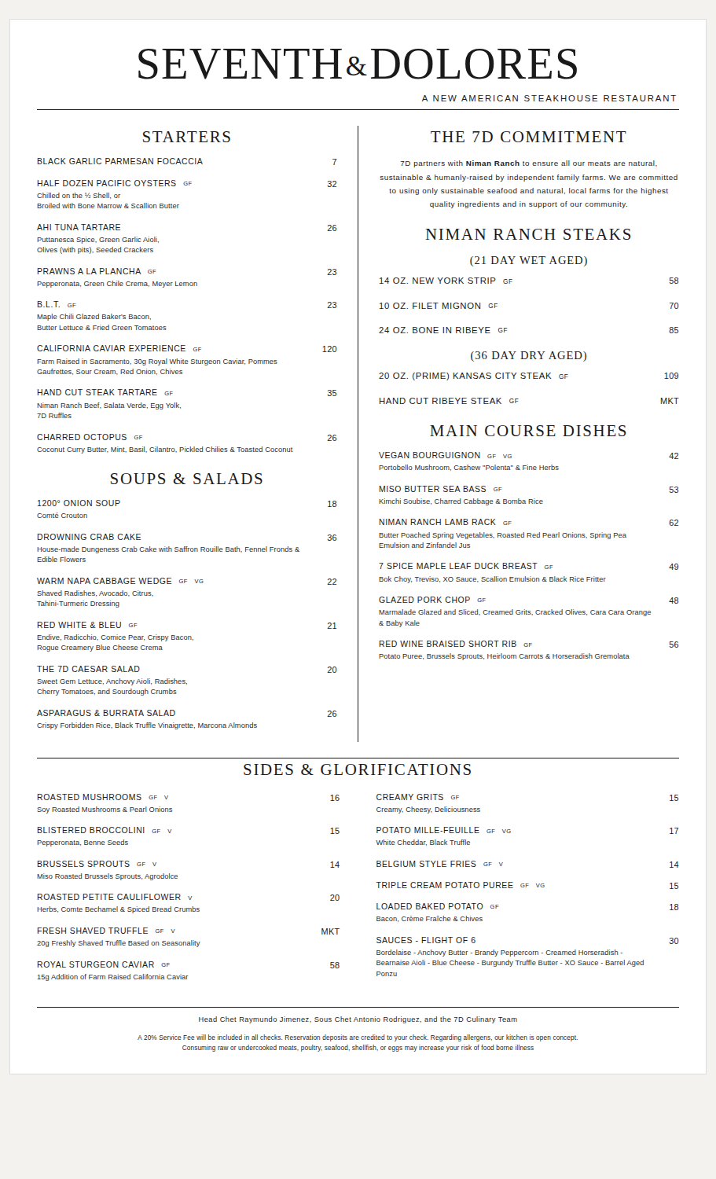Seventh&Dolores
A New American Steakhouse Restaurant
Starters
Black Garlic Parmesan Focaccia
7
Half Dozen Pacific Oysters GF
Chilled on the ½ Shell, or
Broiled with Bone Marrow & Scallion Butter
32
Ahi Tuna Tartare
Puttanesca Spice, Green Garlic Aioli,
Olives (with pits), Seeded Crackers
26
Prawns a la Plancha GF
Pepperonata, Green Chile Crema, Meyer Lemon
23
B.L.T. GF
Maple Chili Glazed Baker's Bacon,
Butter Lettuce & Fried Green Tomatoes
23
California Caviar Experience GF
Farm Raised in Sacramento, 30g Royal White Sturgeon Caviar, Pommes Gaufrettes, Sour Cream, Red Onion, Chives
120
Hand Cut Steak Tartare GF
Niman Ranch Beef, Salata Verde, Egg Yolk,
7D Ruffles
35
Charred Octopus GF
Coconut Curry Butter, Mint, Basil, Cilantro, Pickled Chilies & Toasted Coconut
26
Soups & Salads
1200° Onion Soup
Comté Crouton
18
Drowning Crab Cake
House-made Dungeness Crab Cake with Saffron Rouille Bath, Fennel Fronds & Edible Flowers
36
Warm Napa Cabbage Wedge GF VG
Shaved Radishes, Avocado, Citrus,
Tahini-Turmeric Dressing
22
Red White & Bleu GF
Endive, Radicchio, Comice Pear, Crispy Bacon,
Rogue Creamery Blue Cheese Crema
21
The 7D Caesar Salad
Sweet Gem Lettuce, Anchovy Aioli, Radishes,
Cherry Tomatoes, and Sourdough Crumbs
20
Asparagus & Burrata Salad
Crispy Forbidden Rice, Black Truffle Vinaigrette, Marcona Almonds
26
The 7D Commitment
7D partners with Niman Ranch to ensure all our meats are natural, sustainable & humanly-raised by independent family farms. We are committed to using only sustainable seafood and natural, local farms for the highest quality ingredients and in support of our community.
Niman Ranch Steaks
(21 Day Wet Aged)
14 oz. New York Strip GF
58
10 oz. Filet Mignon GF
70
24 oz. Bone In Ribeye GF
85
(36 Day Dry Aged)
20 oz. (Prime) Kansas City Steak GF
109
Hand Cut Ribeye Steak GF
MKT
Main Course Dishes
Vegan Bourguignon GF VG
Portobello Mushroom, Cashew "Polenta" & Fine Herbs
42
Miso Butter Sea Bass GF
Kimchi Soubise, Charred Cabbage & Bomba Rice
53
Niman Ranch Lamb Rack GF
Butter Poached Spring Vegetables, Roasted Red Pearl Onions, Spring Pea Emulsion and Zinfandel Jus
62
7 Spice Maple Leaf Duck Breast GF
Bok Choy, Treviso, XO Sauce, Scallion Emulsion & Black Rice Fritter
49
Glazed Pork Chop GF
Marmalade Glazed and Sliced, Creamed Grits, Cracked Olives, Cara Cara Orange & Baby Kale
48
Red Wine Braised Short Rib GF
Potato Puree, Brussels Sprouts, Heirloom Carrots & Horseradish Gremolata
56
Sides & Glorifications
Roasted Mushrooms GF V
Soy Roasted Mushrooms & Pearl Onions
16
Blistered Broccolini GF V
Pepperonata, Benne Seeds
15
Brussels Sprouts GF V
Miso Roasted Brussels Sprouts, Agrodolce
14
Roasted Petite Cauliflower V
Herbs, Comte Bechamel & Spiced Bread Crumbs
20
Fresh Shaved Truffle GF V
20g Freshly Shaved Truffle Based on Seasonality
MKT
Royal Sturgeon Caviar GF
15g Addition of Farm Raised California Caviar
58
Creamy Grits GF
Creamy, Cheesy, Deliciousness
15
Potato Mille-Feuille GF VG
White Cheddar, Black Truffle
17
Belgium Style Fries GF V
14
Triple Cream Potato Puree GF VG
15
Loaded Baked Potato GF
Bacon, Crème Fraîche & Chives
18
Sauces - Flight of 6
Bordelaise - Anchovy Butter - Brandy Peppercorn - Creamed Horseradish - Bearnaise Aioli - Blue Cheese - Burgundy Truffle Butter - XO Sauce - Barrel Aged Ponzu
30
Head Chet Raymundo Jimenez, Sous Chet Antonio Rodriguez, and the 7D Culinary Team
A 20% Service Fee will be included in all checks. Reservation deposits are credited to your check. Regarding allergens, our kitchen is open concept.
Consuming raw or undercooked meats, poultry, seafood, shellfish, or eggs may increase your risk of food borne illness